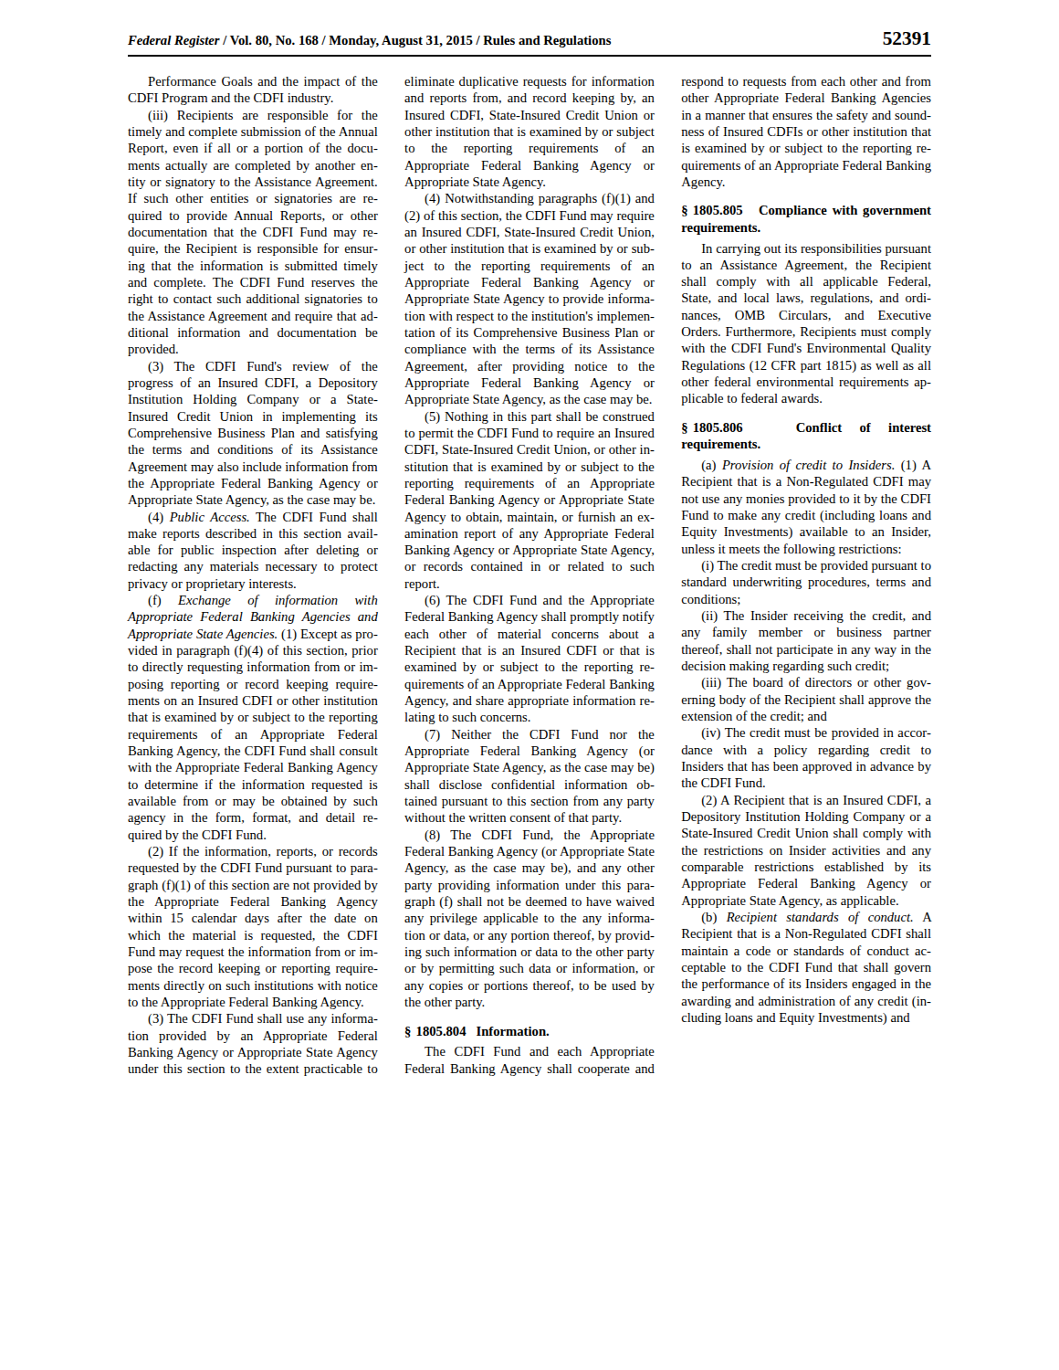Federal Register / Vol. 80, No. 168 / Monday, August 31, 2015 / Rules and Regulations
52391
Performance Goals and the impact of the CDFI Program and the CDFI industry.
(iii) Recipients are responsible for the timely and complete submission of the Annual Report, even if all or a portion of the documents actually are completed by another entity or signatory to the Assistance Agreement. If such other entities or signatories are required to provide Annual Reports, or other documentation that the CDFI Fund may require, the Recipient is responsible for ensuring that the information is submitted timely and complete. The CDFI Fund reserves the right to contact such additional signatories to the Assistance Agreement and require that additional information and documentation be provided.
(3) The CDFI Fund's review of the progress of an Insured CDFI, a Depository Institution Holding Company or a State-Insured Credit Union in implementing its Comprehensive Business Plan and satisfying the terms and conditions of its Assistance Agreement may also include information from the Appropriate Federal Banking Agency or Appropriate State Agency, as the case may be.
(4) Public Access. The CDFI Fund shall make reports described in this section available for public inspection after deleting or redacting any materials necessary to protect privacy or proprietary interests.
(f) Exchange of information with Appropriate Federal Banking Agencies and Appropriate State Agencies. (1) Except as provided in paragraph (f)(4) of this section, prior to directly requesting information from or imposing reporting or record keeping requirements on an Insured CDFI or other institution that is examined by or subject to the reporting requirements of an Appropriate Federal Banking Agency, the CDFI Fund shall consult with the Appropriate Federal Banking Agency to determine if the information requested is available from or may be obtained by such agency in the form, format, and detail required by the CDFI Fund.
(2) If the information, reports, or records requested by the CDFI Fund pursuant to paragraph (f)(1) of this section are not provided by the Appropriate Federal Banking Agency within 15 calendar days after the date on which the material is requested, the CDFI Fund may request the information from or impose the record keeping or reporting requirements directly on such institutions with notice to the Appropriate Federal Banking Agency.
(3) The CDFI Fund shall use any information provided by an Appropriate Federal Banking Agency or Appropriate State Agency under this section to the extent practicable to eliminate duplicative requests for information and reports from, and record keeping by, an Insured CDFI, State-Insured Credit Union or other institution that is examined by or subject to the reporting requirements of an Appropriate Federal Banking Agency or Appropriate State Agency.
(4) Notwithstanding paragraphs (f)(1) and (2) of this section, the CDFI Fund may require an Insured CDFI, State-Insured Credit Union, or other institution that is examined by or subject to the reporting requirements of an Appropriate Federal Banking Agency or Appropriate State Agency to provide information with respect to the institution's implementation of its Comprehensive Business Plan or compliance with the terms of its Assistance Agreement, after providing notice to the Appropriate Federal Banking Agency or Appropriate State Agency, as the case may be.
(5) Nothing in this part shall be construed to permit the CDFI Fund to require an Insured CDFI, State-Insured Credit Union, or other institution that is examined by or subject to the reporting requirements of an Appropriate Federal Banking Agency or Appropriate State Agency to obtain, maintain, or furnish an examination report of any Appropriate Federal Banking Agency or Appropriate State Agency, or records contained in or related to such report.
(6) The CDFI Fund and the Appropriate Federal Banking Agency shall promptly notify each other of material concerns about a Recipient that is an Insured CDFI or that is examined by or subject to the reporting requirements of an Appropriate Federal Banking Agency, and share appropriate information relating to such concerns.
(7) Neither the CDFI Fund nor the Appropriate Federal Banking Agency (or Appropriate State Agency, as the case may be) shall disclose confidential information obtained pursuant to this section from any party without the written consent of that party.
(8) The CDFI Fund, the Appropriate Federal Banking Agency (or Appropriate State Agency, as the case may be), and any other party providing information under this paragraph (f) shall not be deemed to have waived any privilege applicable to the any information or data, or any portion thereof, by providing such information or data to the other party or by permitting such data or information, or any copies or portions thereof, to be used by the other party.
§1805.804 Information.
The CDFI Fund and each Appropriate Federal Banking Agency shall cooperate and respond to requests from each other and from other Appropriate Federal Banking Agencies in a manner that ensures the safety and soundness of Insured CDFIs or other institution that is examined by or subject to the reporting requirements of an Appropriate Federal Banking Agency.
§1805.805 Compliance with government requirements.
In carrying out its responsibilities pursuant to an Assistance Agreement, the Recipient shall comply with all applicable Federal, State, and local laws, regulations, and ordinances, OMB Circulars, and Executive Orders. Furthermore, Recipients must comply with the CDFI Fund's Environmental Quality Regulations (12 CFR part 1815) as well as all other federal environmental requirements applicable to federal awards.
§1805.806 Conflict of interest requirements.
(a) Provision of credit to Insiders. (1) A Recipient that is a Non-Regulated CDFI may not use any monies provided to it by the CDFI Fund to make any credit (including loans and Equity Investments) available to an Insider, unless it meets the following restrictions:
(i) The credit must be provided pursuant to standard underwriting procedures, terms and conditions;
(ii) The Insider receiving the credit, and any family member or business partner thereof, shall not participate in any way in the decision making regarding such credit;
(iii) The board of directors or other governing body of the Recipient shall approve the extension of the credit; and
(iv) The credit must be provided in accordance with a policy regarding credit to Insiders that has been approved in advance by the CDFI Fund.
(2) A Recipient that is an Insured CDFI, a Depository Institution Holding Company or a State-Insured Credit Union shall comply with the restrictions on Insider activities and any comparable restrictions established by its Appropriate Federal Banking Agency or Appropriate State Agency, as applicable.
(b) Recipient standards of conduct. A Recipient that is a Non-Regulated CDFI shall maintain a code or standards of conduct acceptable to the CDFI Fund that shall govern the performance of its Insiders engaged in the awarding and administration of any credit (including loans and Equity Investments) and